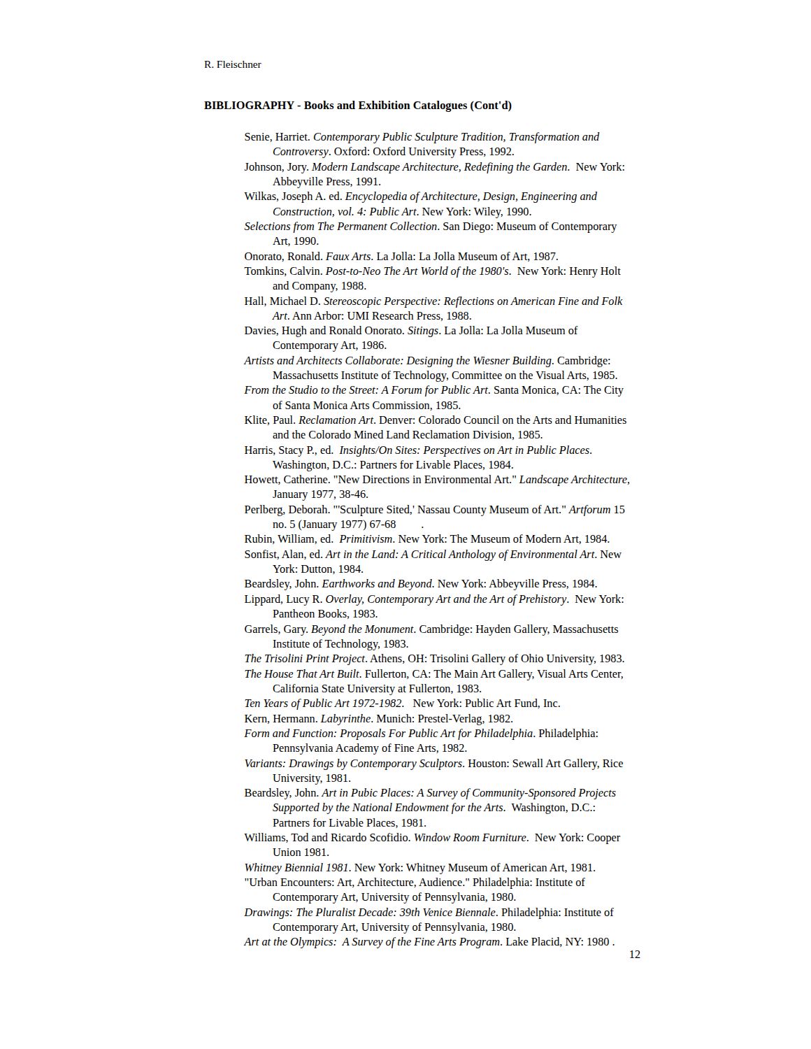R. Fleischner
BIBLIOGRAPHY - Books and Exhibition Catalogues (Cont'd)
Senie, Harriet. Contemporary Public Sculpture Tradition, Transformation and Controversy. Oxford: Oxford University Press, 1992.
Johnson, Jory. Modern Landscape Architecture, Redefining the Garden. New York: Abbeyville Press, 1991.
Wilkas, Joseph A. ed. Encyclopedia of Architecture, Design, Engineering and Construction, vol. 4: Public Art. New York: Wiley, 1990.
Selections from The Permanent Collection. San Diego: Museum of Contemporary Art, 1990.
Onorato, Ronald. Faux Arts. La Jolla: La Jolla Museum of Art, 1987.
Tomkins, Calvin. Post-to-Neo The Art World of the 1980's. New York: Henry Holt and Company, 1988.
Hall, Michael D. Stereoscopic Perspective: Reflections on American Fine and Folk Art. Ann Arbor: UMI Research Press, 1988.
Davies, Hugh and Ronald Onorato. Sitings. La Jolla: La Jolla Museum of Contemporary Art, 1986.
Artists and Architects Collaborate: Designing the Wiesner Building. Cambridge: Massachusetts Institute of Technology, Committee on the Visual Arts, 1985.
From the Studio to the Street: A Forum for Public Art. Santa Monica, CA: The City of Santa Monica Arts Commission, 1985.
Klite, Paul. Reclamation Art. Denver: Colorado Council on the Arts and Humanities and the Colorado Mined Land Reclamation Division, 1985.
Harris, Stacy P., ed. Insights/On Sites: Perspectives on Art in Public Places. Washington, D.C.: Partners for Livable Places, 1984.
Howett, Catherine. "New Directions in Environmental Art." Landscape Architecture, January 1977, 38-46.
Perlberg, Deborah. "'Sculpture Sited,' Nassau County Museum of Art." Artforum 15 no. 5 (January 1977) 67-68 .
Rubin, William, ed. Primitivism. New York: The Museum of Modern Art, 1984.
Sonfist, Alan, ed. Art in the Land: A Critical Anthology of Environmental Art. New York: Dutton, 1984.
Beardsley, John. Earthworks and Beyond. New York: Abbeyville Press, 1984.
Lippard, Lucy R. Overlay, Contemporary Art and the Art of Prehistory. New York: Pantheon Books, 1983.
Garrels, Gary. Beyond the Monument. Cambridge: Hayden Gallery, Massachusetts Institute of Technology, 1983.
The Trisolini Print Project. Athens, OH: Trisolini Gallery of Ohio University, 1983.
The House That Art Built. Fullerton, CA: The Main Art Gallery, Visual Arts Center, California State University at Fullerton, 1983.
Ten Years of Public Art 1972-1982. New York: Public Art Fund, Inc.
Kern, Hermann. Labyrinthe. Munich: Prestel-Verlag, 1982.
Form and Function: Proposals For Public Art for Philadelphia. Philadelphia: Pennsylvania Academy of Fine Arts, 1982.
Variants: Drawings by Contemporary Sculptors. Houston: Sewall Art Gallery, Rice University, 1981.
Beardsley, John. Art in Pubic Places: A Survey of Community-Sponsored Projects Supported by the National Endowment for the Arts. Washington, D.C.: Partners for Livable Places, 1981.
Williams, Tod and Ricardo Scofidio. Window Room Furniture. New York: Cooper Union 1981.
Whitney Biennial 1981. New York: Whitney Museum of American Art, 1981.
"Urban Encounters: Art, Architecture, Audience." Philadelphia: Institute of Contemporary Art, University of Pennsylvania, 1980.
Drawings: The Pluralist Decade: 39th Venice Biennale. Philadelphia: Institute of Contemporary Art, University of Pennsylvania, 1980.
Art at the Olympics: A Survey of the Fine Arts Program. Lake Placid, NY: 1980 .
12